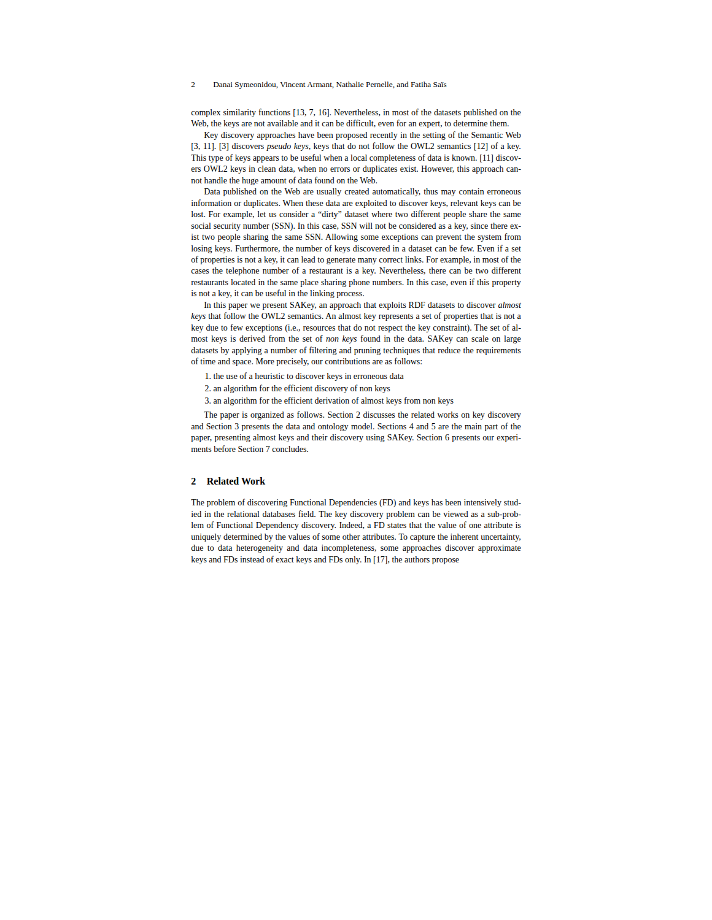2 Danai Symeonidou, Vincent Armant, Nathalie Pernelle, and Fatiha Saïs
complex similarity functions [13, 7, 16]. Nevertheless, in most of the datasets published on the Web, the keys are not available and it can be difficult, even for an expert, to determine them.
Key discovery approaches have been proposed recently in the setting of the Semantic Web [3, 11]. [3] discovers pseudo keys, keys that do not follow the OWL2 semantics [12] of a key. This type of keys appears to be useful when a local completeness of data is known. [11] discovers OWL2 keys in clean data, when no errors or duplicates exist. However, this approach cannot handle the huge amount of data found on the Web.
Data published on the Web are usually created automatically, thus may contain erroneous information or duplicates. When these data are exploited to discover keys, relevant keys can be lost. For example, let us consider a “dirty” dataset where two different people share the same social security number (SSN). In this case, SSN will not be considered as a key, since there exist two people sharing the same SSN. Allowing some exceptions can prevent the system from losing keys. Furthermore, the number of keys discovered in a dataset can be few. Even if a set of properties is not a key, it can lead to generate many correct links. For example, in most of the cases the telephone number of a restaurant is a key. Nevertheless, there can be two different restaurants located in the same place sharing phone numbers. In this case, even if this property is not a key, it can be useful in the linking process.
In this paper we present SAKey, an approach that exploits RDF datasets to discover almost keys that follow the OWL2 semantics. An almost key represents a set of properties that is not a key due to few exceptions (i.e., resources that do not respect the key constraint). The set of almost keys is derived from the set of non keys found in the data. SAKey can scale on large datasets by applying a number of filtering and pruning techniques that reduce the requirements of time and space. More precisely, our contributions are as follows:
the use of a heuristic to discover keys in erroneous data
an algorithm for the efficient discovery of non keys
an algorithm for the efficient derivation of almost keys from non keys
The paper is organized as follows. Section 2 discusses the related works on key discovery and Section 3 presents the data and ontology model. Sections 4 and 5 are the main part of the paper, presenting almost keys and their discovery using SAKey. Section 6 presents our experiments before Section 7 concludes.
2 Related Work
The problem of discovering Functional Dependencies (FD) and keys has been intensively studied in the relational databases field. The key discovery problem can be viewed as a sub-problem of Functional Dependency discovery. Indeed, a FD states that the value of one attribute is uniquely determined by the values of some other attributes. To capture the inherent uncertainty, due to data heterogeneity and data incompleteness, some approaches discover approximate keys and FDs instead of exact keys and FDs only. In [17], the authors propose